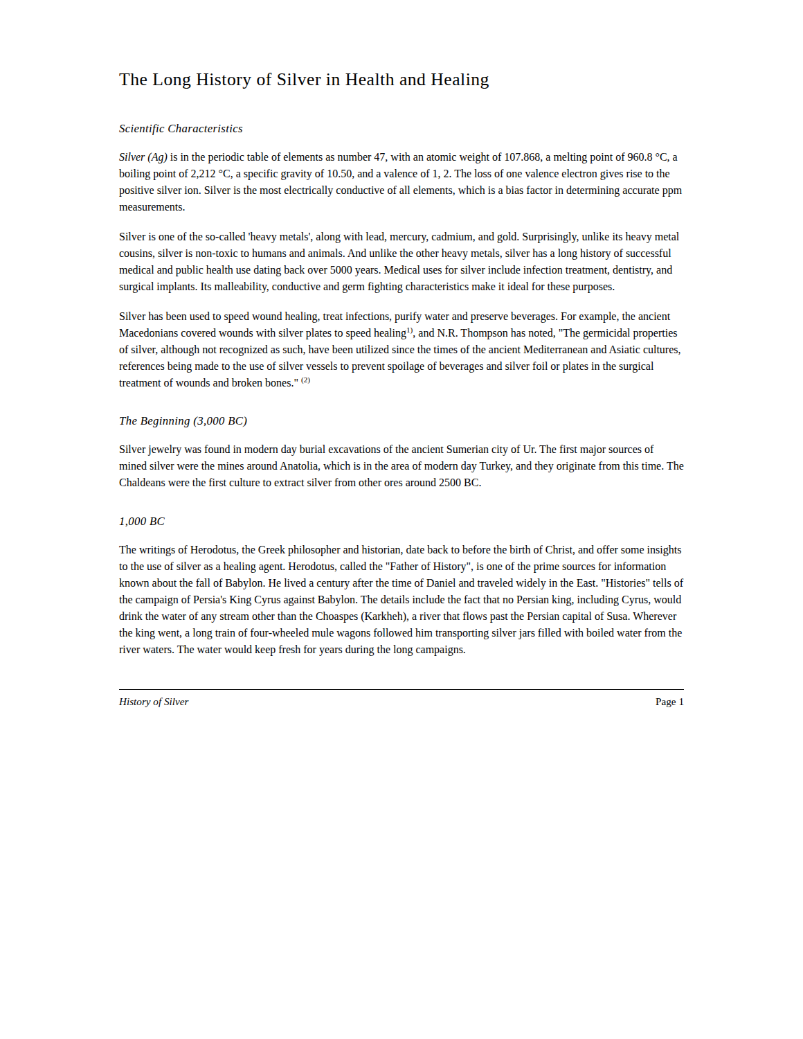The Long History of Silver in Health and Healing
Scientific Characteristics
Silver (Ag) is in the periodic table of elements as number 47, with an atomic weight of 107.868, a melting point of 960.8 °C, a boiling point of 2,212 °C, a specific gravity of 10.50, and a valence of 1, 2. The loss of one valence electron gives rise to the positive silver ion. Silver is the most electrically conductive of all elements, which is a bias factor in determining accurate ppm measurements.
Silver is one of the so-called 'heavy metals', along with lead, mercury, cadmium, and gold. Surprisingly, unlike its heavy metal cousins, silver is non-toxic to humans and animals. And unlike the other heavy metals, silver has a long history of successful medical and public health use dating back over 5000 years. Medical uses for silver include infection treatment, dentistry, and surgical implants. Its malleability, conductive and germ fighting characteristics make it ideal for these purposes.
Silver has been used to speed wound healing, treat infections, purify water and preserve beverages. For example, the ancient Macedonians covered wounds with silver plates to speed healing1), and N.R. Thompson has noted, "The germicidal properties of silver, although not recognized as such, have been utilized since the times of the ancient Mediterranean and Asiatic cultures, references being made to the use of silver vessels to prevent spoilage of beverages and silver foil or plates in the surgical treatment of wounds and broken bones." (2)
The Beginning (3,000 BC)
Silver jewelry was found in modern day burial excavations of the ancient Sumerian city of Ur. The first major sources of mined silver were the mines around Anatolia, which is in the area of modern day Turkey, and they originate from this time. The Chaldeans were the first culture to extract silver from other ores around 2500 BC.
1,000 BC
The writings of Herodotus, the Greek philosopher and historian, date back to before the birth of Christ, and offer some insights to the use of silver as a healing agent. Herodotus, called the "Father of History", is one of the prime sources for information known about the fall of Babylon. He lived a century after the time of Daniel and traveled widely in the East. "Histories" tells of the campaign of Persia's King Cyrus against Babylon. The details include the fact that no Persian king, including Cyrus, would drink the water of any stream other than the Choaspes (Karkheh), a river that flows past the Persian capital of Susa. Wherever the king went, a long train of four-wheeled mule wagons followed him transporting silver jars filled with boiled water from the river waters. The water would keep fresh for years during the long campaigns.
History of Silver Page 1